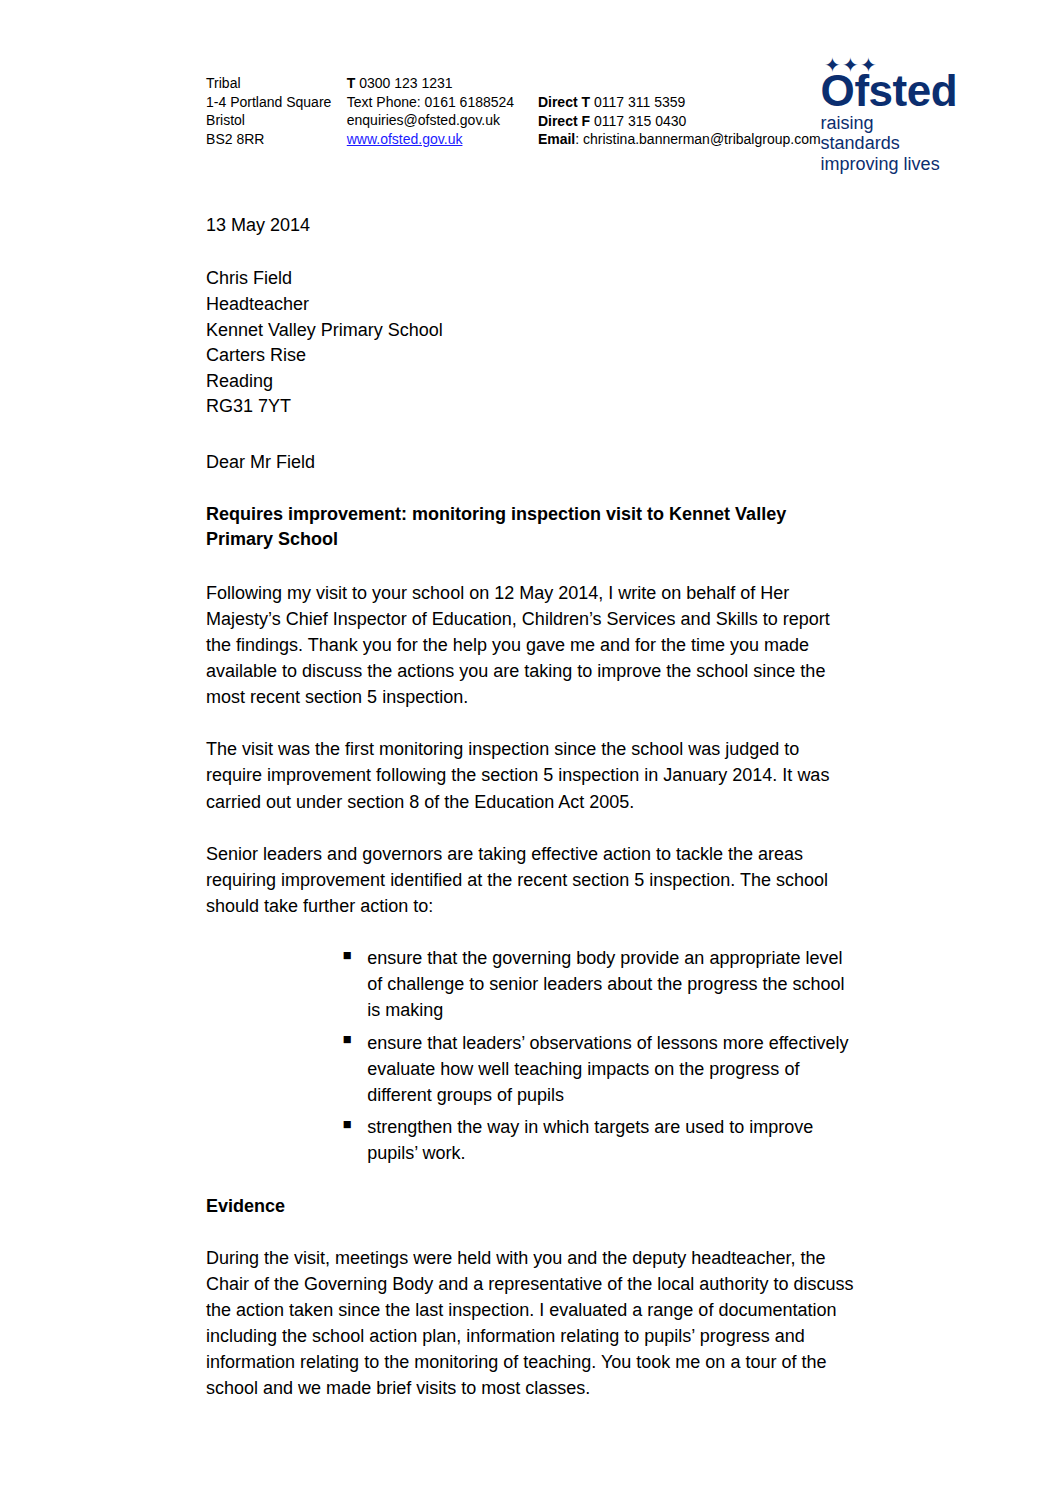Tribal
1-4 Portland Square
Bristol
BS2 8RR
T 0300 123 1231
Text Phone: 0161 6188524
enquiries@ofsted.gov.uk
www.ofsted.gov.uk
Direct T 0117 311 5359
Direct F 0117 315 0430
Email: christina.bannerman@tribalgroup.com
✦✦✦ Ofsted raising standards
improving lives
13 May 2014
Chris Field
Headteacher
Kennet Valley Primary School
Carters Rise
Reading
RG31 7YT
Dear Mr Field
Requires improvement: monitoring inspection visit to Kennet Valley Primary School
Following my visit to your school on 12 May 2014, I write on behalf of Her Majesty’s Chief Inspector of Education, Children’s Services and Skills to report the findings. Thank you for the help you gave me and for the time you made available to discuss the actions you are taking to improve the school since the most recent section 5 inspection.
The visit was the first monitoring inspection since the school was judged to require improvement following the section 5 inspection in January 2014. It was carried out under section 8 of the Education Act 2005.
Senior leaders and governors are taking effective action to tackle the areas requiring improvement identified at the recent section 5 inspection. The school should take further action to:
ensure that the governing body provide an appropriate level of challenge to senior leaders about the progress the school is making
ensure that leaders’ observations of lessons more effectively evaluate how well teaching impacts on the progress of different groups of pupils
strengthen the way in which targets are used to improve pupils’ work.
Evidence
During the visit, meetings were held with you and the deputy headteacher, the Chair of the Governing Body and a representative of the local authority to discuss the action taken since the last inspection. I evaluated a range of documentation including the school action plan, information relating to pupils’ progress and information relating to the monitoring of teaching. You took me on a tour of the school and we made brief visits to most classes.